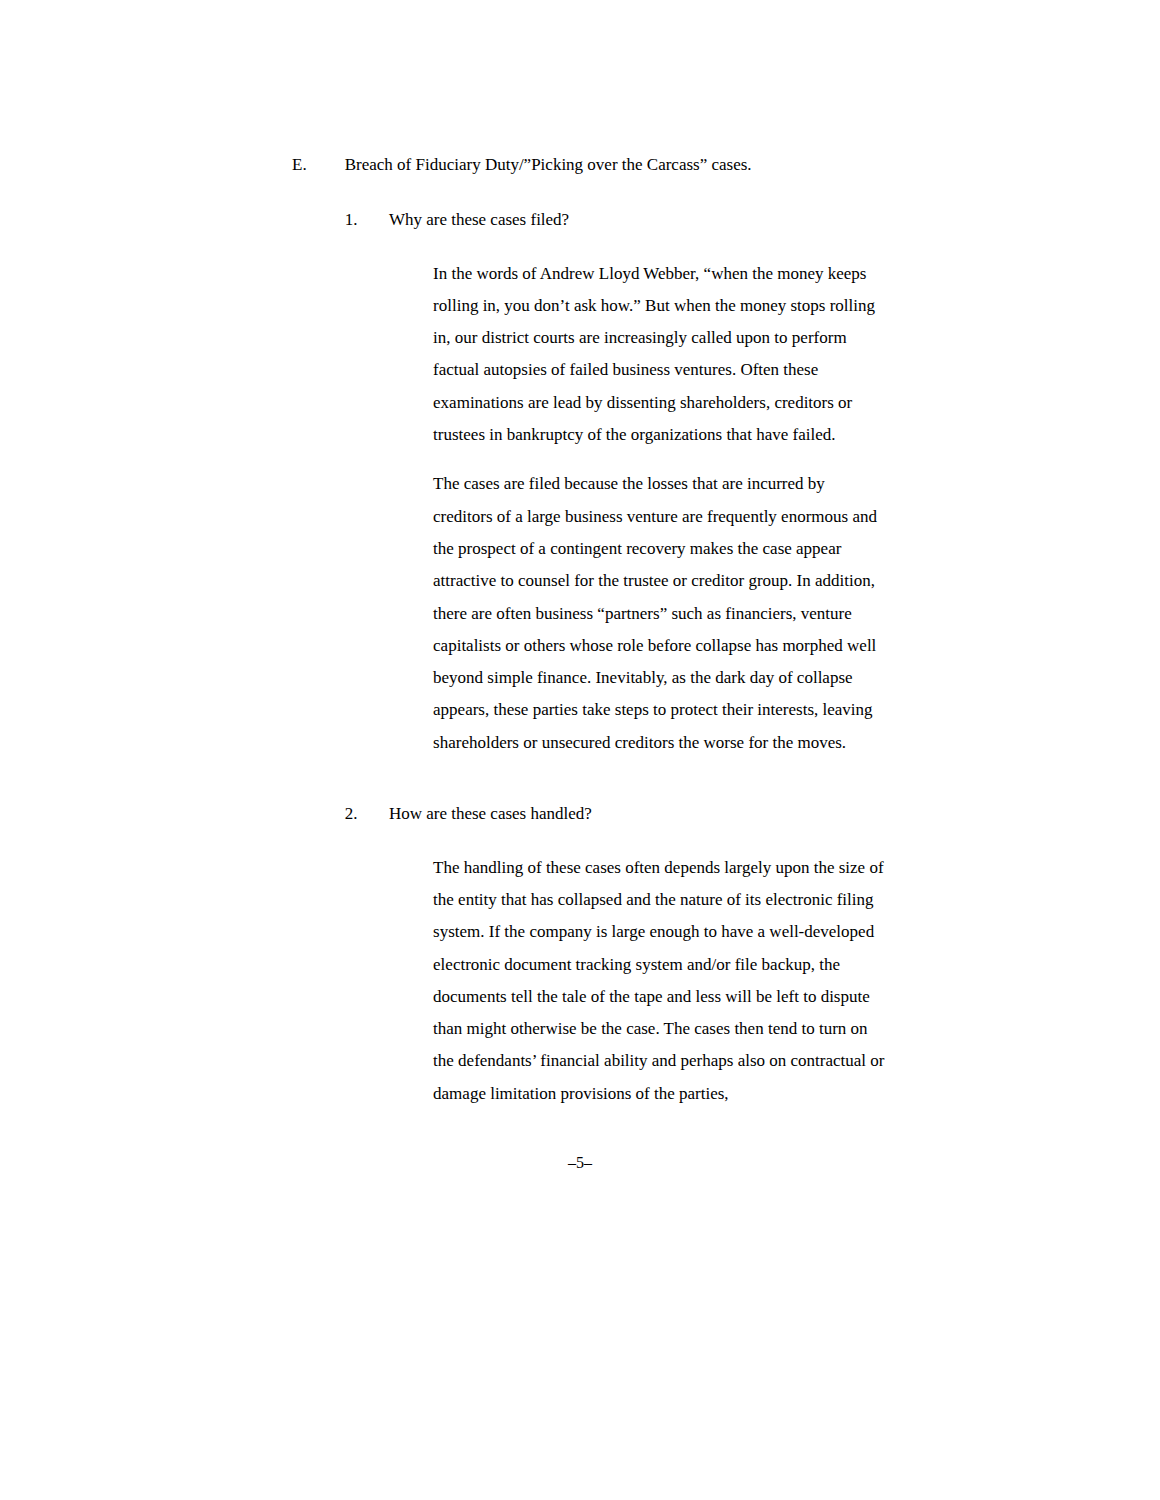E.
Breach of Fiduciary Duty/”Picking over the Carcass” cases.
1.
Why are these cases filed?
In the words of Andrew Lloyd Webber, “when the money keeps rolling in, you don’t ask how.” But when the money stops rolling in, our district courts are increasingly called upon to perform factual autopsies of failed business ventures. Often these examinations are lead by dissenting shareholders, creditors or trustees in bankruptcy of the organizations that have failed.
The cases are filed because the losses that are incurred by creditors of a large business venture are frequently enormous and the prospect of a contingent recovery makes the case appear attractive to counsel for the trustee or creditor group. In addition, there are often business “partners” such as financiers, venture capitalists or others whose role before collapse has morphed well beyond simple finance. Inevitably, as the dark day of collapse appears, these parties take steps to protect their interests, leaving shareholders or unsecured creditors the worse for the moves.
2.
How are these cases handled?
The handling of these cases often depends largely upon the size of the entity that has collapsed and the nature of its electronic filing system. If the company is large enough to have a well-developed electronic document tracking system and/or file backup, the documents tell the tale of the tape and less will be left to dispute than might otherwise be the case. The cases then tend to turn on the defendants’ financial ability and perhaps also on contractual or damage limitation provisions of the parties,
–5–